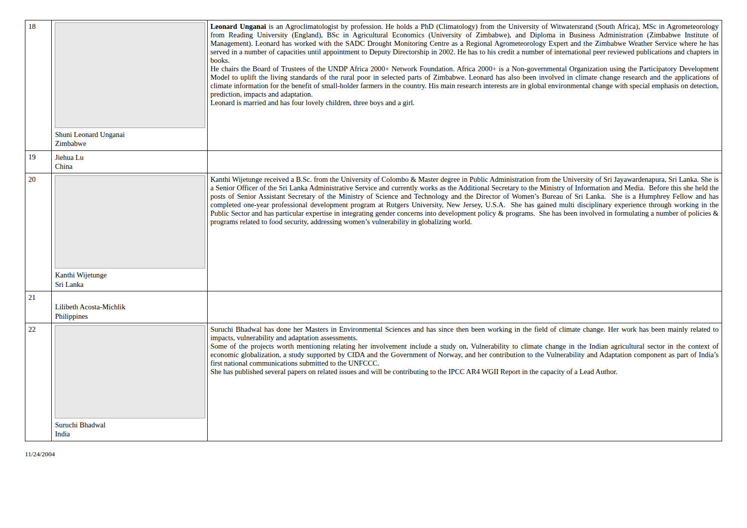| 18 | Shuni Leonard Unganai Zimbabwe | Leonard Unganai is an Agroclimatologist by profession. He holds a PhD (Climatology) from the University of Witwatersrand (South Africa), MSc in Agrometeorology from Reading University (England), BSc in Agricultural Economics (University of Zimbabwe), and Diploma in Business Administration (Zimbabwe Institute of Management). Leonard has worked with the SADC Drought Monitoring Centre as a Regional Agrometeorology Expert and the Zimbabwe Weather Service where he has served in a number of capacities until appointment to Deputy Directorship in 2002. He has to his credit a number of international peer reviewed publications and chapters in books. He chairs the Board of Trustees of the UNDP Africa 2000+ Network Foundation. Africa 2000+ is a Non-governmental Organization using the Participatory Development Model to uplift the living standards of the rural poor in selected parts of Zimbabwe. Leonard has also been involved in climate change research and the applications of climate information for the benefit of small-holder farmers in the country. His main research interests are in global environmental change with special emphasis on detection, prediction, impacts and adaptation. Leonard is married and has four lovely children, three boys and a girl. |
| 19 | Jiehua Lu China | |
| 20 | Kanthi Wijetunge Sri Lanka | Kanthi Wijetunge received a B.Sc. from the University of Colombo & Master degree in Public Administration from the University of Sri Jayawardenapura, Sri Lanka. She is a Senior Officer of the Sri Lanka Administrative Service and currently works as the Additional Secretary to the Ministry of Information and Media. Before this she held the posts of Senior Assistant Secretary of the Ministry of Science and Technology and the Director of Women’s Bureau of Sri Lanka. She is a Humphrey Fellow and has completed one-year professional development program at Rutgers University, New Jersey, U.S.A. She has gained multi disciplinary experience through working in the Public Sector and has particular expertise in integrating gender concerns into development policy & programs. She has been involved in formulating a number of policies & programs related to food security, addressing women’s vulnerability in globalizing world. |
| 21 | Lilibeth Acosta-Michlik Philippines | |
| 22 | Suruchi Bhadwal India | Suruchi Bhadwal has done her Masters in Environmental Sciences and has since then been working in the field of climate change. Her work has been mainly related to impacts, vulnerability and adaptation assessments. Some of the projects worth mentioning relating her involvement include a study on, Vulnerability to climate change in the Indian agricultural sector in the context of economic globalization, a study supported by CIDA and the Government of Norway, and her contribution to the Vulnerability and Adaptation component as part of India’s first national communications submitted to the UNFCCC. She has published several papers on related issues and will be contributing to the IPCC AR4 WGII Report in the capacity of a Lead Author. |
11/24/2004